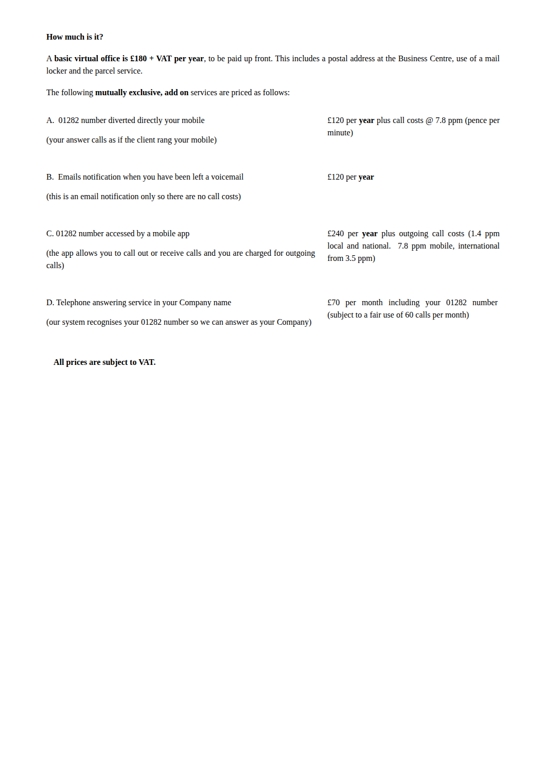How much is it?
A basic virtual office is £180 + VAT per year, to be paid up front. This includes a postal address at the Business Centre, use of a mail locker and the parcel service.
The following mutually exclusive, add on services are priced as follows:
| A. 01282 number diverted directly your mobile (your answer calls as if the client rang your mobile) | £120 per year plus call costs @ 7.8 ppm (pence per minute) |
| B. Emails notification when you have been left a voicemail (this is an email notification only so there are no call costs) | £120 per year |
| C. 01282 number accessed by a mobile app (the app allows you to call out or receive calls and you are charged for outgoing calls) | £240 per year plus outgoing call costs (1.4 ppm local and national. 7.8 ppm mobile, international from 3.5 ppm) |
| D. Telephone answering service in your Company name (our system recognises your 01282 number so we can answer as your Company) | £70 per month including your 01282 number (subject to a fair use of 60 calls per month) |
All prices are subject to VAT.